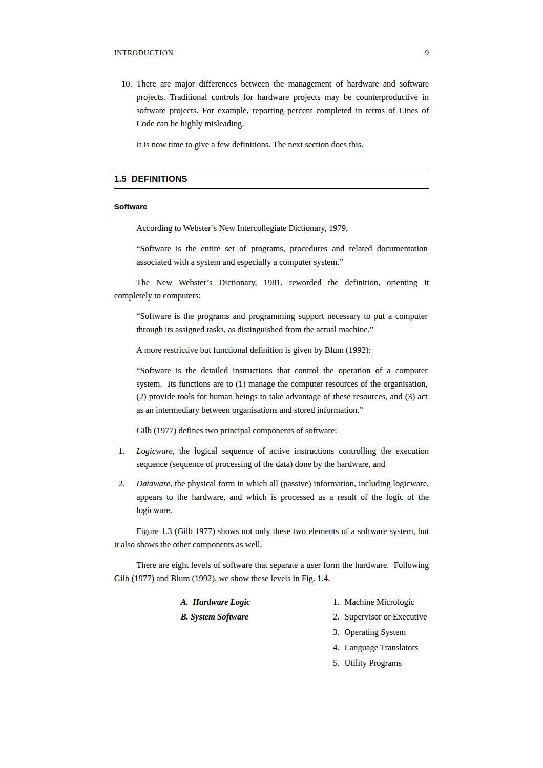Introduction 9
10. There are major differences between the management of hardware and software projects. Traditional controls for hardware projects may be counterproductive in software projects. For example, reporting percent completed in terms of Lines of Code can be highly misleading.
It is now time to give a few definitions. The next section does this.
1.5 DEFINITIONS
Software
According to Webster’s New Intercollegiate Dictionary, 1979,
“Software is the entire set of programs, procedures and related documentation associated with a system and especially a computer system.”
The New Webster’s Dictionary, 1981, reworded the definition, orienting it completely to computers:
“Software is the programs and programming support necessary to put a computer through its assigned tasks, as distinguished from the actual machine.”
A more restrictive but functional definition is given by Blum (1992):
“Software is the detailed instructions that control the operation of a computer system. Its functions are to (1) manage the computer resources of the organisation, (2) provide tools for human beings to take advantage of these resources, and (3) act as an intermediary between organisations and stored information.”
Gilb (1977) defines two principal components of software:
1. Logicware, the logical sequence of active instructions controlling the execution sequence (sequence of processing of the data) done by the hardware, and
2. Dataware, the physical form in which all (passive) information, including logicware, appears to the hardware, and which is processed as a result of the logic of the logicware.
Figure 1.3 (Gilb 1977) shows not only these two elements of a software system, but it also shows the other components as well.
There are eight levels of software that separate a user form the hardware. Following Gilb (1977) and Blum (1992), we show these levels in Fig. 1.4.
| A. Hardware Logic | 1. Machine Micrologic |
| B. System Software | 2. Supervisor or Executive |
| | 3. Operating System |
| | 4. Language Translators |
| | 5. Utility Programs |